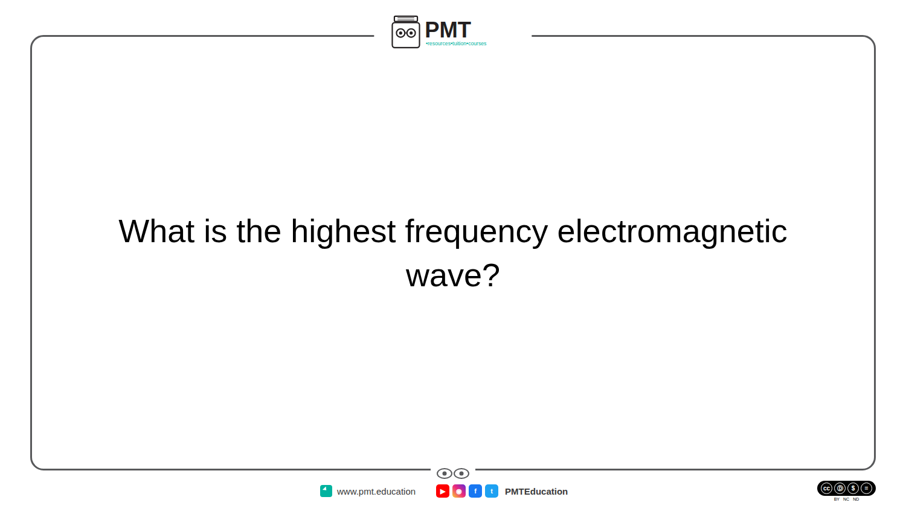What is the highest frequency electromagnetic wave?
PMT •resources•tuition•courses
www.pmt.education
▶ ◉ f t PMTEducation
cc Ⓓ $ =
BY NC ND